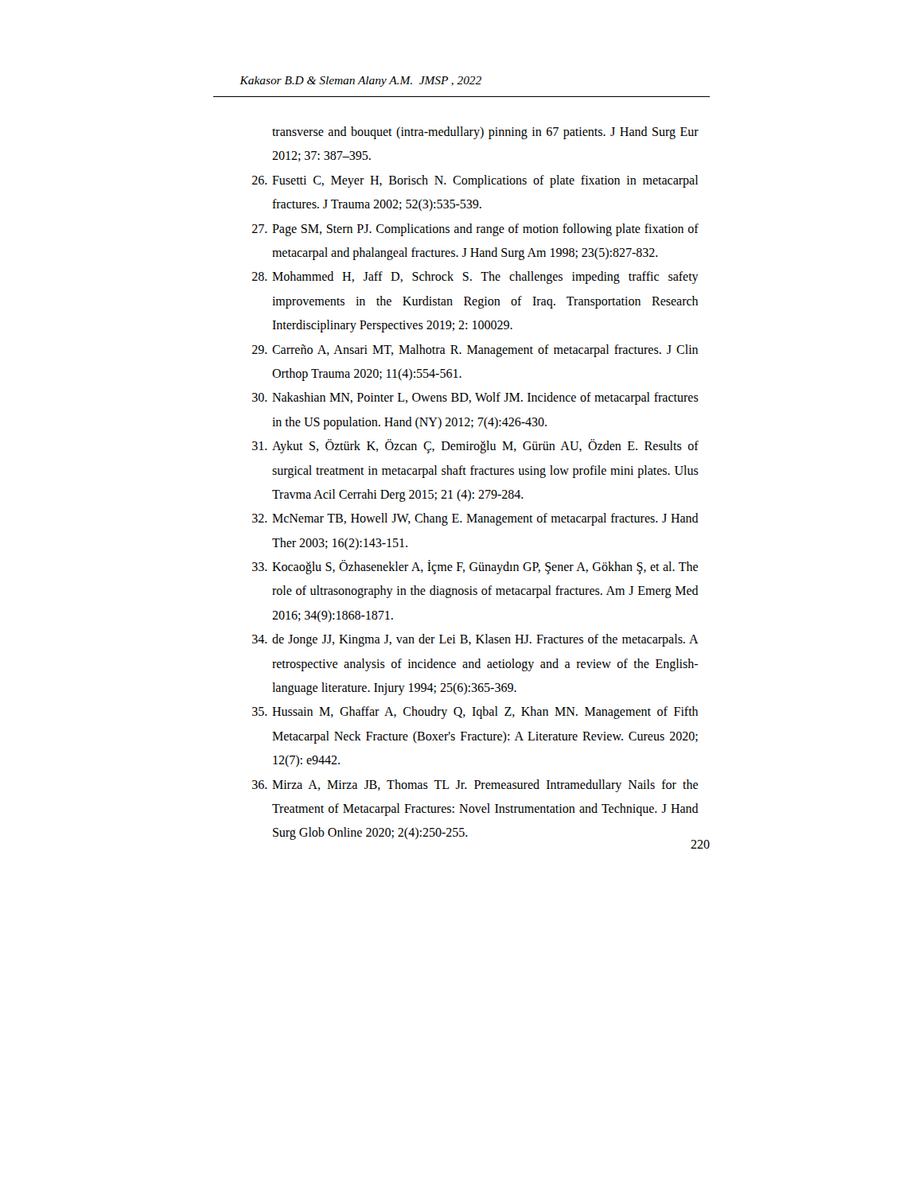Kakasor B.D & Sleman Alany A.M. JMSP , 2022
transverse and bouquet (intra-medullary) pinning in 67 patients. J Hand Surg Eur 2012; 37: 387–395.
26. Fusetti C, Meyer H, Borisch N. Complications of plate fixation in metacarpal fractures. J Trauma 2002; 52(3):535-539.
27. Page SM, Stern PJ. Complications and range of motion following plate fixation of metacarpal and phalangeal fractures. J Hand Surg Am 1998; 23(5):827-832.
28. Mohammed H, Jaff D, Schrock S. The challenges impeding traffic safety improvements in the Kurdistan Region of Iraq. Transportation Research Interdisciplinary Perspectives 2019; 2: 100029.
29. Carreño A, Ansari MT, Malhotra R. Management of metacarpal fractures. J Clin Orthop Trauma 2020; 11(4):554-561.
30. Nakashian MN, Pointer L, Owens BD, Wolf JM. Incidence of metacarpal fractures in the US population. Hand (NY) 2012; 7(4):426-430.
31. Aykut S, Öztürk K, Özcan Ç, Demiroğlu M, Gürün AU, Özden E. Results of surgical treatment in metacarpal shaft fractures using low profile mini plates. Ulus Travma Acil Cerrahi Derg 2015; 21 (4): 279-284.
32. McNemar TB, Howell JW, Chang E. Management of metacarpal fractures. J Hand Ther 2003; 16(2):143-151.
33. Kocaoğlu S, Özhasenekler A, İçme F, Günaydın GP, Şener A, Gökhan Ş, et al. The role of ultrasonography in the diagnosis of metacarpal fractures. Am J Emerg Med 2016; 34(9):1868-1871.
34. de Jonge JJ, Kingma J, van der Lei B, Klasen HJ. Fractures of the metacarpals. A retrospective analysis of incidence and aetiology and a review of the English-language literature. Injury 1994; 25(6):365-369.
35. Hussain M, Ghaffar A, Choudry Q, Iqbal Z, Khan MN. Management of Fifth Metacarpal Neck Fracture (Boxer's Fracture): A Literature Review. Cureus 2020; 12(7): e9442.
36. Mirza A, Mirza JB, Thomas TL Jr. Premeasured Intramedullary Nails for the Treatment of Metacarpal Fractures: Novel Instrumentation and Technique. J Hand Surg Glob Online 2020; 2(4):250-255.
220